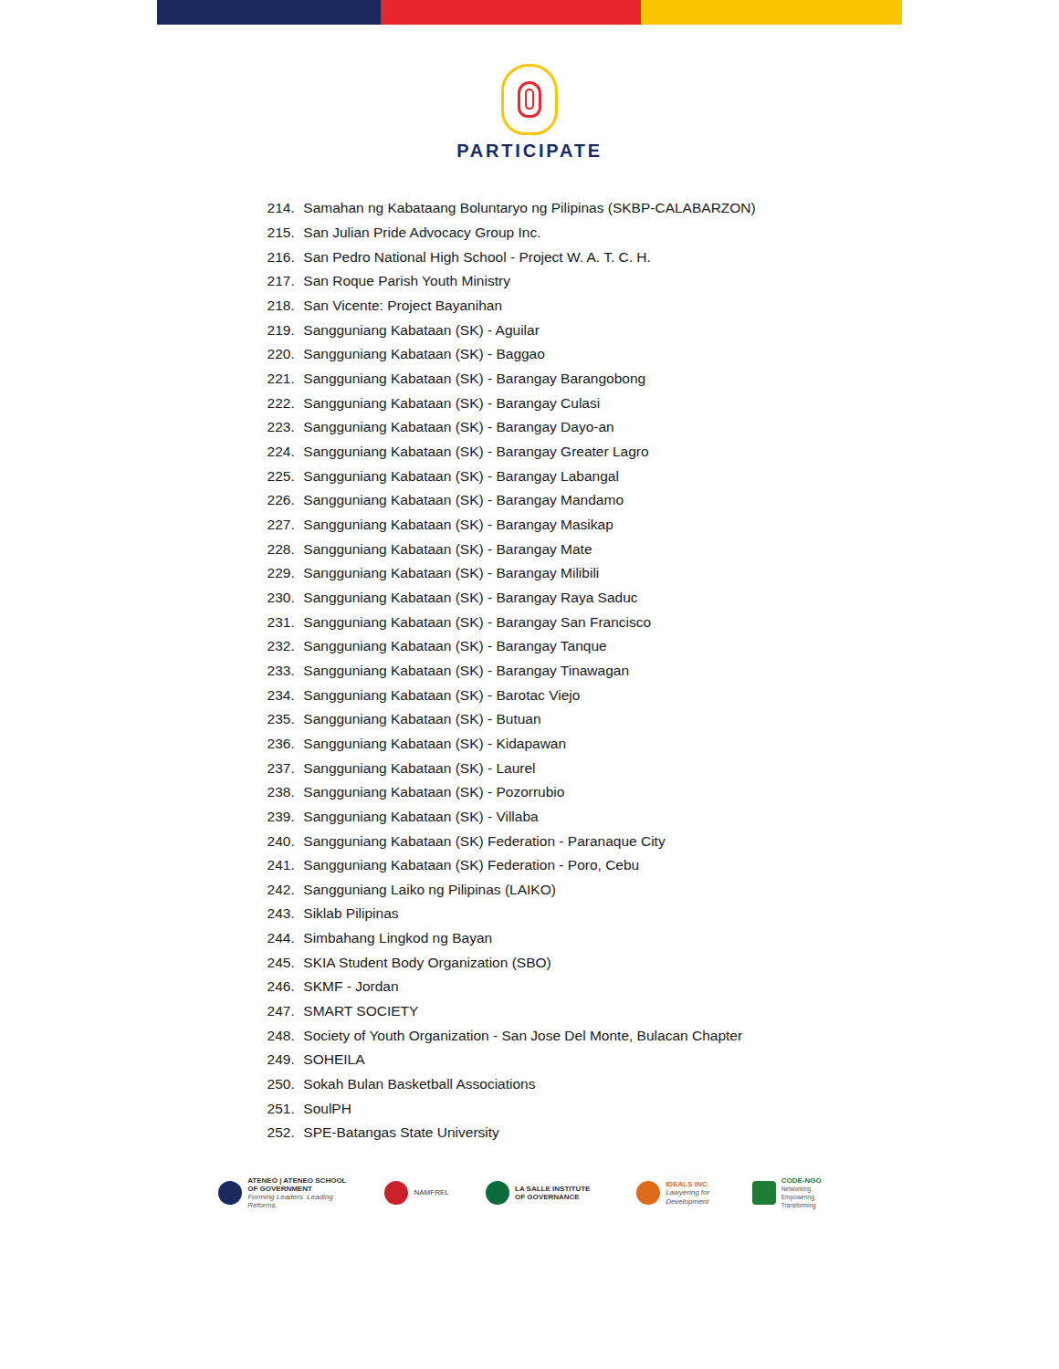Participate
214. Samahan ng Kabataang Boluntaryo ng Pilipinas (SKBP-CALABARZON)
215. San Julian Pride Advocacy Group Inc.
216. San Pedro National High School - Project W. A. T. C. H.
217. San Roque Parish Youth Ministry
218. San Vicente: Project Bayanihan
219. Sangguniang Kabataan (SK) - Aguilar
220. Sangguniang Kabataan (SK) - Baggao
221. Sangguniang Kabataan (SK) - Barangay Barangobong
222. Sangguniang Kabataan (SK) - Barangay Culasi
223. Sangguniang Kabataan (SK) - Barangay Dayo-an
224. Sangguniang Kabataan (SK) - Barangay Greater Lagro
225. Sangguniang Kabataan (SK) - Barangay Labangal
226. Sangguniang Kabataan (SK) - Barangay Mandamo
227. Sangguniang Kabataan (SK) - Barangay Masikap
228. Sangguniang Kabataan (SK) - Barangay Mate
229. Sangguniang Kabataan (SK) - Barangay Milibili
230. Sangguniang Kabataan (SK) - Barangay Raya Saduc
231. Sangguniang Kabataan (SK) - Barangay San Francisco
232. Sangguniang Kabataan (SK) - Barangay Tanque
233. Sangguniang Kabataan (SK) - Barangay Tinawagan
234. Sangguniang Kabataan (SK) - Barotac Viejo
235. Sangguniang Kabataan (SK) - Butuan
236. Sangguniang Kabataan (SK) - Kidapawan
237. Sangguniang Kabataan (SK) - Laurel
238. Sangguniang Kabataan (SK) - Pozorrubio
239. Sangguniang Kabataan (SK) - Villaba
240. Sangguniang Kabataan (SK) Federation - Paranaque City
241. Sangguniang Kabataan (SK) Federation - Poro, Cebu
242. Sangguniang Laiko ng Pilipinas (LAIKO)
243. Siklab Pilipinas
244. Simbahang Lingkod ng Bayan
245. SKIA Student Body Organization (SBO)
246. SKMF - Jordan
247. SMART SOCIETY
248. Society of Youth Organization - San Jose Del Monte, Bulacan Chapter
249. SOHEILA
250. Sokah Bulan Basketball Associations
251. SoulPH
252. SPE-Batangas State University
ATENEO | ATENEO SCHOOL OF GOVERNMENT
Forming Leaders. Leading Reforms.
NAMFREL
LA SALLE INSTITUTE OF GOVERNANCE
IDEALS INC.
Lawyering for Development
CODE-NGO
Networking, Empowering, Transforming